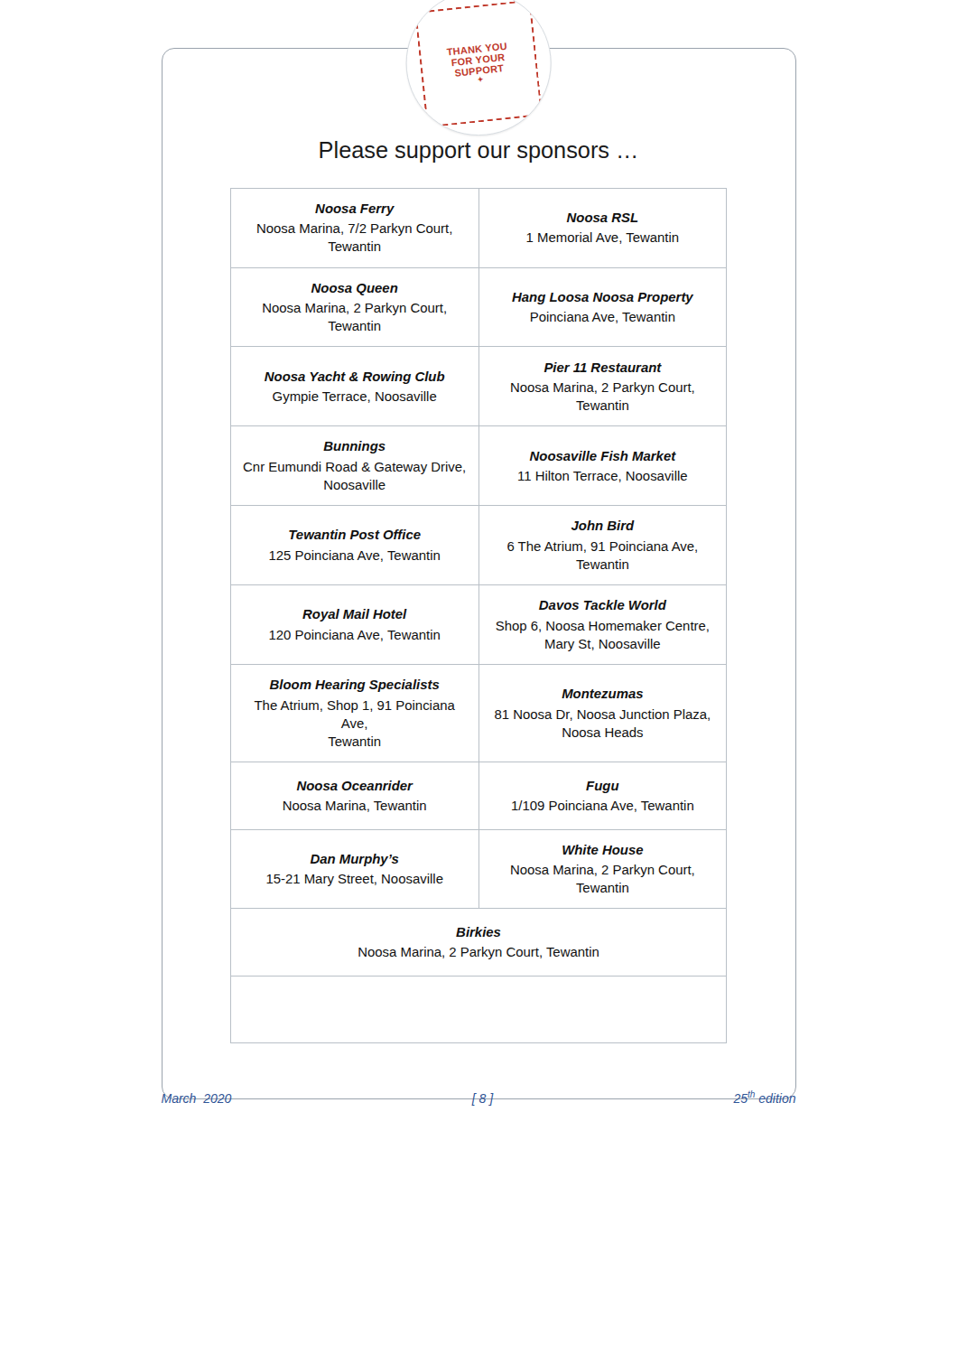Thank you
for your
support
✦
Please support our sponsors …
| Noosa Ferry Noosa Marina, 7/2 Parkyn Court, Tewantin | Noosa RSL 1 Memorial Ave, Tewantin |
| Noosa Queen Noosa Marina, 2 Parkyn Court, Tewantin | Hang Loosa Noosa Property Poinciana Ave, Tewantin |
| Noosa Yacht & Rowing Club Gympie Terrace, Noosaville | Pier 11 Restaurant Noosa Marina, 2 Parkyn Court, Tewantin |
| Bunnings Cnr Eumundi Road & Gateway Drive, Noosaville | Noosaville Fish Market 11 Hilton Terrace, Noosaville |
| Tewantin Post Office 125 Poinciana Ave, Tewantin | John Bird 6 The Atrium, 91 Poinciana Ave, Tewantin |
| Royal Mail Hotel 120 Poinciana Ave, Tewantin | Davos Tackle World Shop 6, Noosa Homemaker Centre, Mary St, Noosaville |
| Bloom Hearing Specialists The Atrium, Shop 1, 91 Poinciana Ave, Tewantin | Montezumas 81 Noosa Dr, Noosa Junction Plaza, Noosa Heads |
| Noosa Oceanrider Noosa Marina, Tewantin | Fugu 1/109 Poinciana Ave, Tewantin |
| Dan Murphy’s 15-21 Mary Street, Noosaville | White House Noosa Marina, 2 Parkyn Court, Tewantin |
| Birkies Noosa Marina, 2 Parkyn Court, Tewantin |
March 2020
[ 8 ]
25th edition